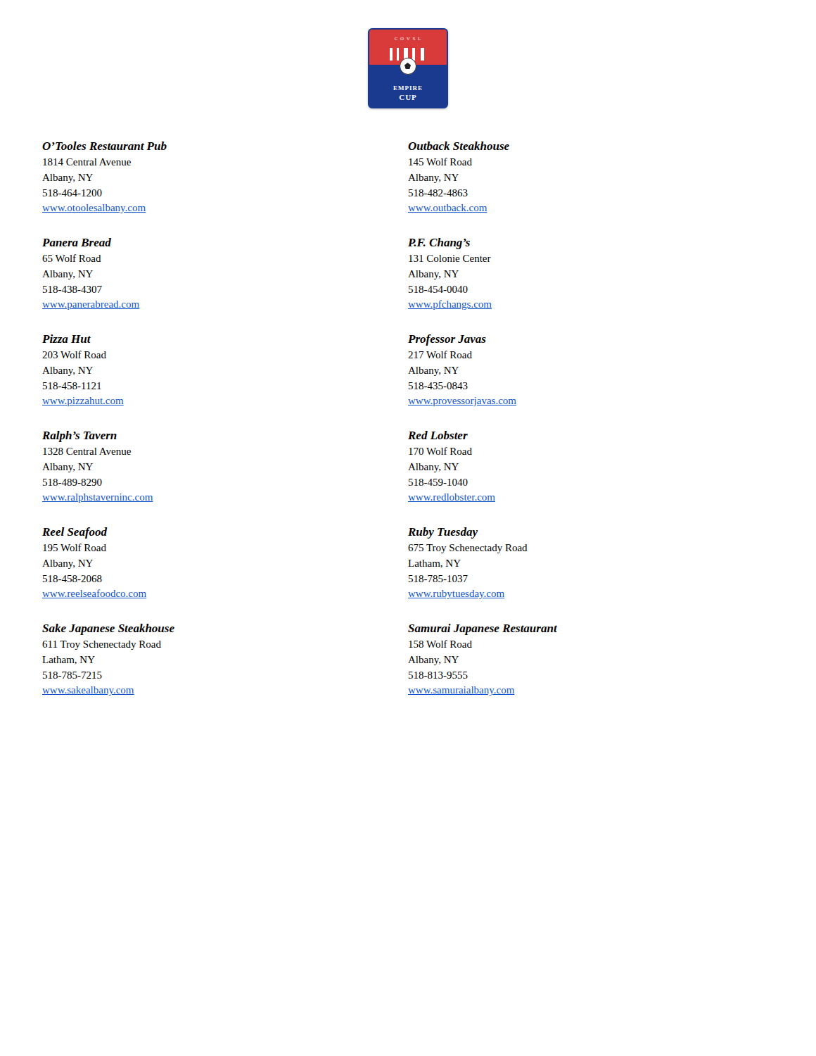C O V S L
EMPIRE
CUP
| O’Tooles Restaurant Pub 1814 Central Avenue Albany, NY 518-464-1200 www.otoolesalbany.com | Outback Steakhouse 145 Wolf Road Albany, NY 518-482-4863 www.outback.com |
| Panera Bread 65 Wolf Road Albany, NY 518-438-4307 www.panerabread.com | P.F. Chang’s 131 Colonie Center Albany, NY 518-454-0040 www.pfchangs.com |
| Pizza Hut 203 Wolf Road Albany, NY 518-458-1121 www.pizzahut.com | Professor Javas 217 Wolf Road Albany, NY 518-435-0843 www.provessorjavas.com |
| Ralph’s Tavern 1328 Central Avenue Albany, NY 518-489-8290 www.ralphstaverninc.com | Red Lobster 170 Wolf Road Albany, NY 518-459-1040 www.redlobster.com |
| Reel Seafood 195 Wolf Road Albany, NY 518-458-2068 www.reelseafoodco.com | Ruby Tuesday 675 Troy Schenectady Road Latham, NY 518-785-1037 www.rubytuesday.com |
| Sake Japanese Steakhouse 611 Troy Schenectady Road Latham, NY 518-785-7215 www.sakealbany.com | Samurai Japanese Restaurant 158 Wolf Road Albany, NY 518-813-9555 www.samuraialbany.com |